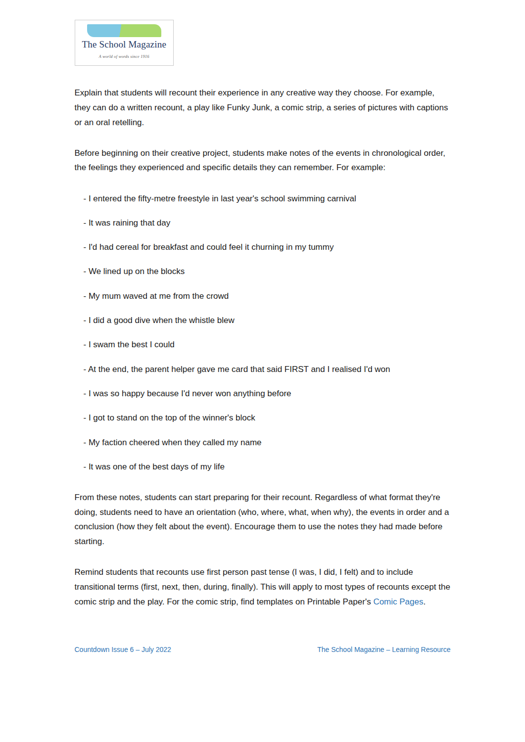The School Magazine
A world of words since 1916
Explain that students will recount their experience in any creative way they choose. For example, they can do a written recount, a play like Funky Junk, a comic strip, a series of pictures with captions or an oral retelling.
Before beginning on their creative project, students make notes of the events in chronological order, the feelings they experienced and specific details they can remember. For example:
I entered the fifty-metre freestyle in last year's school swimming carnival
It was raining that day
I'd had cereal for breakfast and could feel it churning in my tummy
We lined up on the blocks
My mum waved at me from the crowd
I did a good dive when the whistle blew
I swam the best I could
At the end, the parent helper gave me card that said FIRST and I realised I'd won
I was so happy because I'd never won anything before
I got to stand on the top of the winner's block
My faction cheered when they called my name
It was one of the best days of my life
From these notes, students can start preparing for their recount. Regardless of what format they're doing, students need to have an orientation (who, where, what, when why), the events in order and a conclusion (how they felt about the event). Encourage them to use the notes they had made before starting.
Remind students that recounts use first person past tense (I was, I did, I felt) and to include transitional terms (first, next, then, during, finally). This will apply to most types of recounts except the comic strip and the play. For the comic strip, find templates on Printable Paper's Comic Pages.
Countdown Issue 6 – July 2022 The School Magazine – Learning Resource